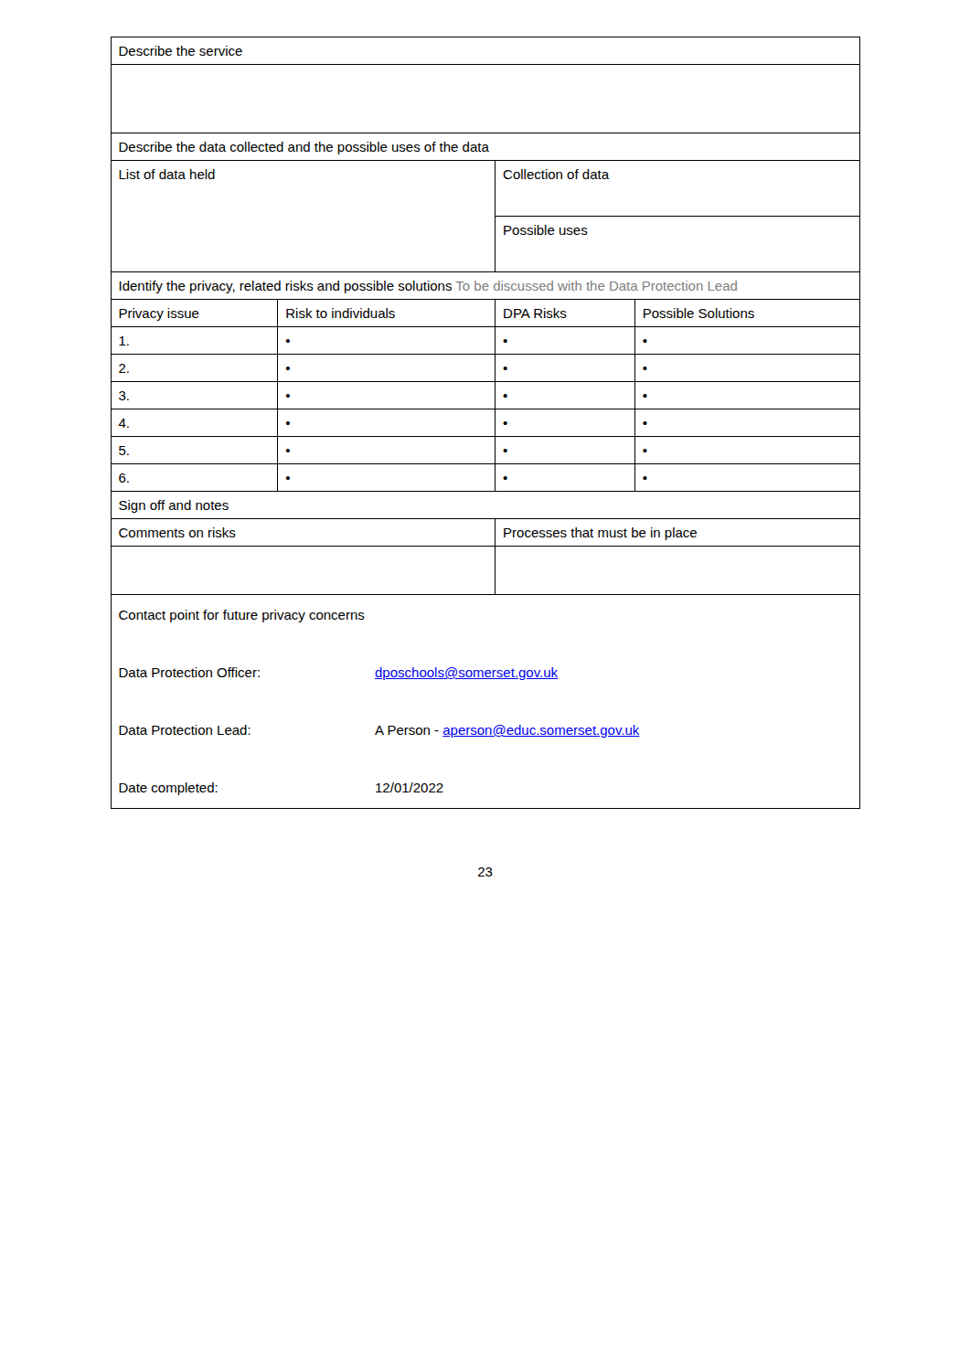| Describe the service |
| Describe the data collected and the possible uses of the data |
| List of data held | Collection of data |
| Possible uses |
| Identify the privacy, related risks and possible solutions To be discussed with the Data Protection Lead |
| Privacy issue | Risk to individuals | DPA Risks | Possible Solutions |
| 1. | | | |
| 2. | | | |
| 3. | | | |
| 4. | | | |
| 5. | | | |
| 6. | | | |
| Sign off and notes |
| Comments on risks | Processes that must be in place |
| Contact point for future privacy concerns / Data Protection Officer: / dposchools@somerset.gov.uk / / Data Protection Lead: / A Person - aperson@educ.somerset.gov.uk / / Date completed: / 12/01/2022 / |
23